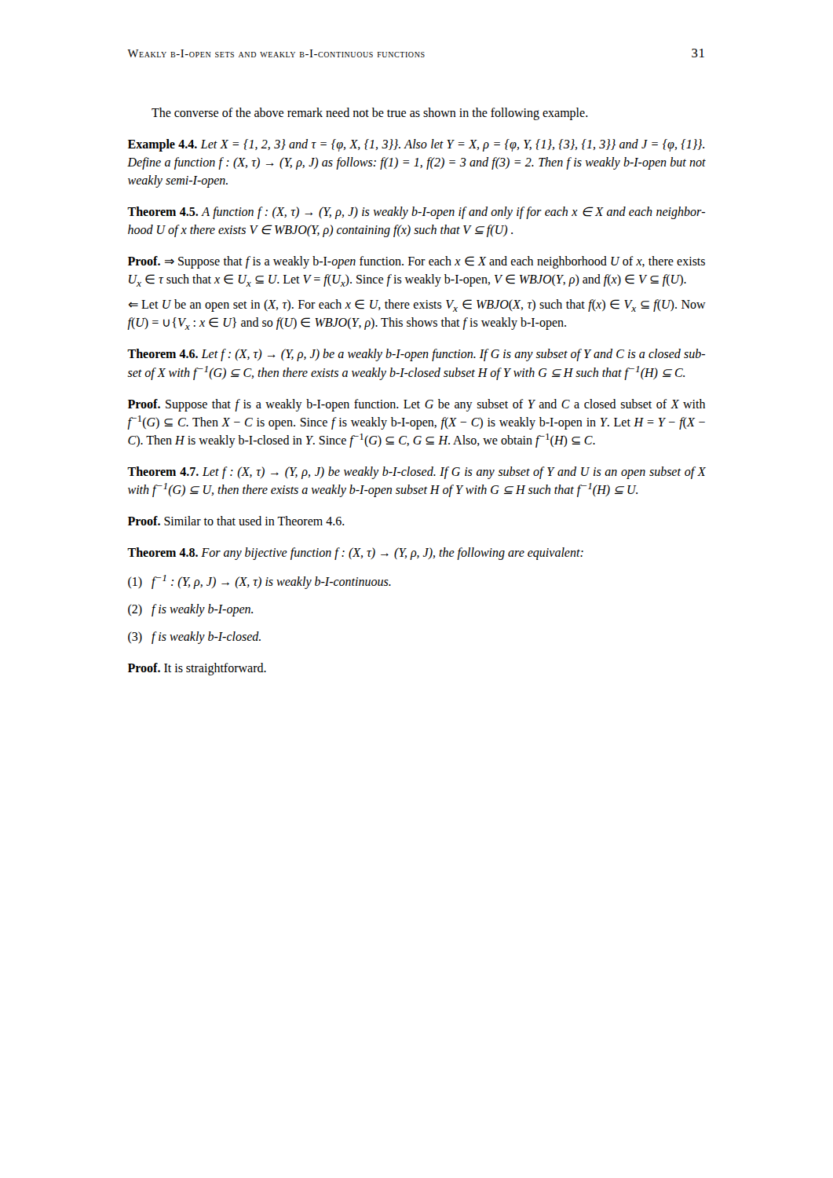Weakly b-I-open sets and weakly b-I-continuous functions 31
The converse of the above remark need not be true as shown in the following example.
Example 4.4. Let X = {1, 2, 3} and τ = {φ, X, {1, 3}}. Also let Y = X, ρ = {φ, Y, {1}, {3}, {1, 3}} and J = {φ, {1}}. Define a function f : (X, τ) → (Y, ρ, J) as follows: f(1) = 1, f(2) = 3 and f(3) = 2. Then f is weakly b-I-open but not weakly semi-I-open.
Theorem 4.5. A function f : (X, τ) → (Y, ρ, J) is weakly b-I-open if and only if for each x ∈ X and each neighborhood U of x there exists V ∈ WBJO(Y, ρ) containing f(x) such that V ⊆ f(U) .
Proof. ⇒ Suppose that f is a weakly b-I-open function. For each x ∈ X and each neighborhood U of x, there exists Ux ∈ τ such that x ∈ Ux ⊆ U. Let V = f(Ux). Since f is weakly b-I-open, V ∈ WBJO(Y, ρ) and f(x) ∈ V ⊆ f(U).
⇐ Let U be an open set in (X, τ). For each x ∈ U, there exists Vx ∈ WBJO(X, τ) such that f(x) ∈ Vx ⊆ f(U). Now f(U) = ∪{Vx : x ∈ U} and so f(U) ∈ WBJO(Y, ρ). This shows that f is weakly b-I-open.
Theorem 4.6. Let f : (X, τ) → (Y, ρ, J) be a weakly b-I-open function. If G is any subset of Y and C is a closed subset of X with f−1(G) ⊆ C, then there exists a weakly b-I-closed subset H of Y with G ⊆ H such that f−1(H) ⊆ C.
Proof. Suppose that f is a weakly b-I-open function. Let G be any subset of Y and C a closed subset of X with f−1(G) ⊆ C. Then X − C is open. Since f is weakly b-I-open, f(X − C) is weakly b-I-open in Y. Let H = Y − f(X − C). Then H is weakly b-I-closed in Y. Since f−1(G) ⊆ C, G ⊆ H. Also, we obtain f−1(H) ⊆ C.
Theorem 4.7. Let f : (X, τ) → (Y, ρ, J) be weakly b-I-closed. If G is any subset of Y and U is an open subset of X with f−1(G) ⊆ U, then there exists a weakly b-I-open subset H of Y with G ⊆ H such that f−1(H) ⊆ U.
Proof. Similar to that used in Theorem 4.6.
Theorem 4.8. For any bijective function f : (X, τ) → (Y, ρ, J), the following are equivalent:
(1) f−1 : (Y, ρ, J) → (X, τ) is weakly b-I-continuous.
(2) f is weakly b-I-open.
(3) f is weakly b-I-closed.
Proof. It is straightforward.